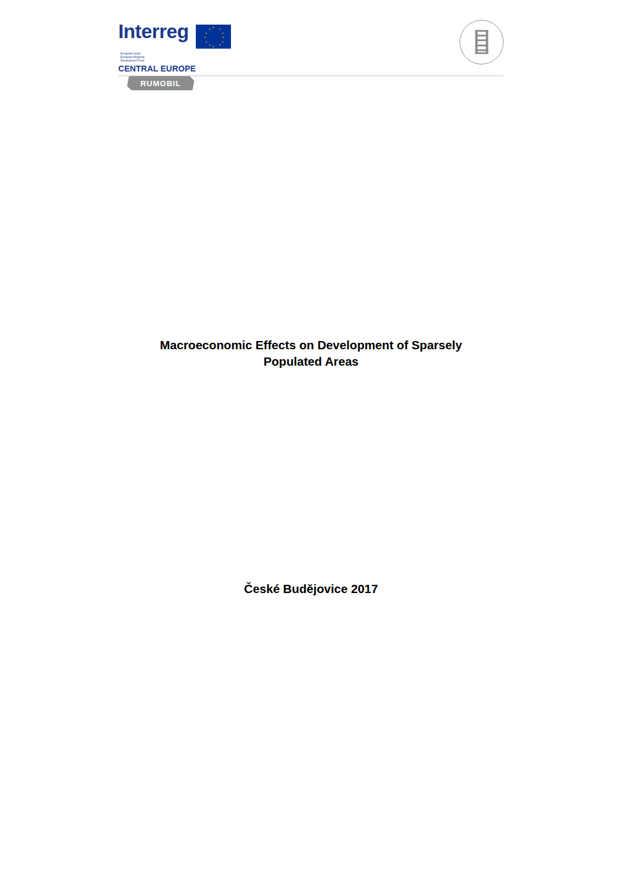Interreg ★ ★ ★ ★ ★ ★ ★ ★ ★ ★ ★ ★ European Union
European Regional
Development Fund
CENTRAL EUROPE
RUMOBIL
Macroeconomic Effects on Development of Sparsely Populated Areas
České Budějovice 2017